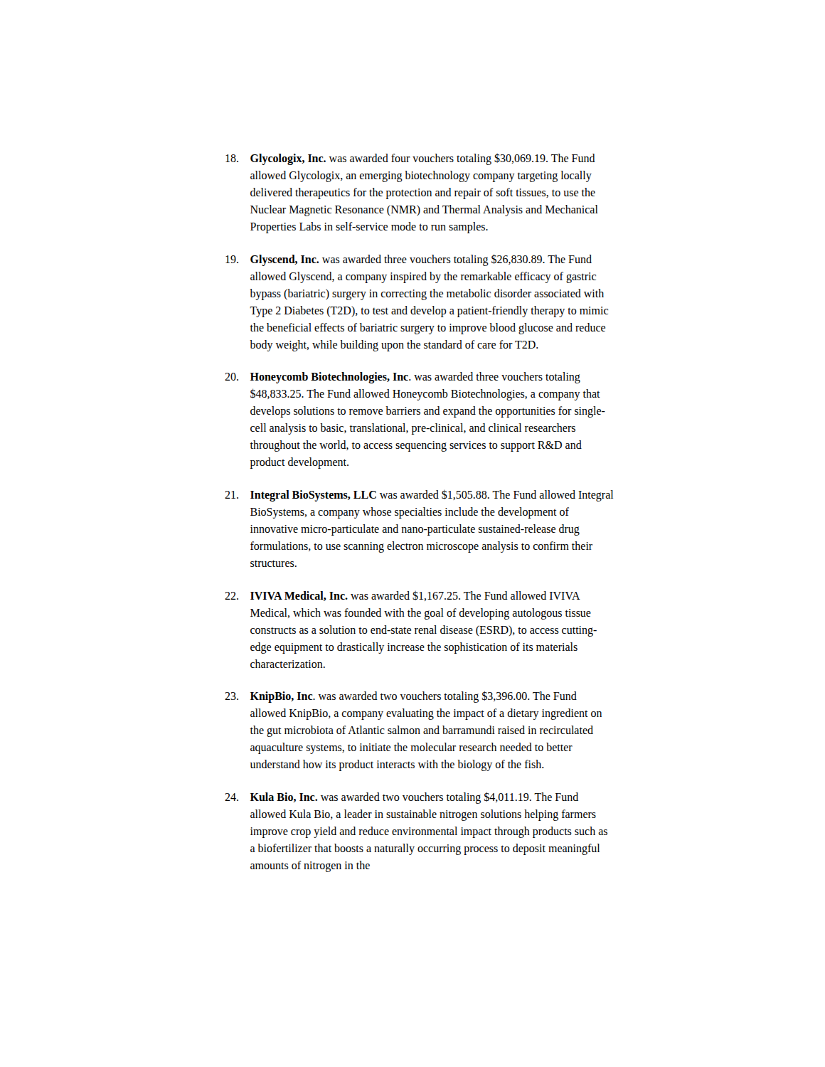Glycologix, Inc. was awarded four vouchers totaling $30,069.19. The Fund allowed Glycologix, an emerging biotechnology company targeting locally delivered therapeutics for the protection and repair of soft tissues, to use the Nuclear Magnetic Resonance (NMR) and Thermal Analysis and Mechanical Properties Labs in self-service mode to run samples.
Glyscend, Inc. was awarded three vouchers totaling $26,830.89. The Fund allowed Glyscend, a company inspired by the remarkable efficacy of gastric bypass (bariatric) surgery in correcting the metabolic disorder associated with Type 2 Diabetes (T2D), to test and develop a patient-friendly therapy to mimic the beneficial effects of bariatric surgery to improve blood glucose and reduce body weight, while building upon the standard of care for T2D.
Honeycomb Biotechnologies, Inc. was awarded three vouchers totaling $48,833.25. The Fund allowed Honeycomb Biotechnologies, a company that develops solutions to remove barriers and expand the opportunities for single-cell analysis to basic, translational, pre-clinical, and clinical researchers throughout the world, to access sequencing services to support R&D and product development.
Integral BioSystems, LLC was awarded $1,505.88. The Fund allowed Integral BioSystems, a company whose specialties include the development of innovative micro-particulate and nano-particulate sustained-release drug formulations, to use scanning electron microscope analysis to confirm their structures.
IVIVA Medical, Inc. was awarded $1,167.25. The Fund allowed IVIVA Medical, which was founded with the goal of developing autologous tissue constructs as a solution to end-state renal disease (ESRD), to access cutting-edge equipment to drastically increase the sophistication of its materials characterization.
KnipBio, Inc. was awarded two vouchers totaling $3,396.00. The Fund allowed KnipBio, a company evaluating the impact of a dietary ingredient on the gut microbiota of Atlantic salmon and barramundi raised in recirculated aquaculture systems, to initiate the molecular research needed to better understand how its product interacts with the biology of the fish.
Kula Bio, Inc. was awarded two vouchers totaling $4,011.19. The Fund allowed Kula Bio, a leader in sustainable nitrogen solutions helping farmers improve crop yield and reduce environmental impact through products such as a biofertilizer that boosts a naturally occurring process to deposit meaningful amounts of nitrogen in the